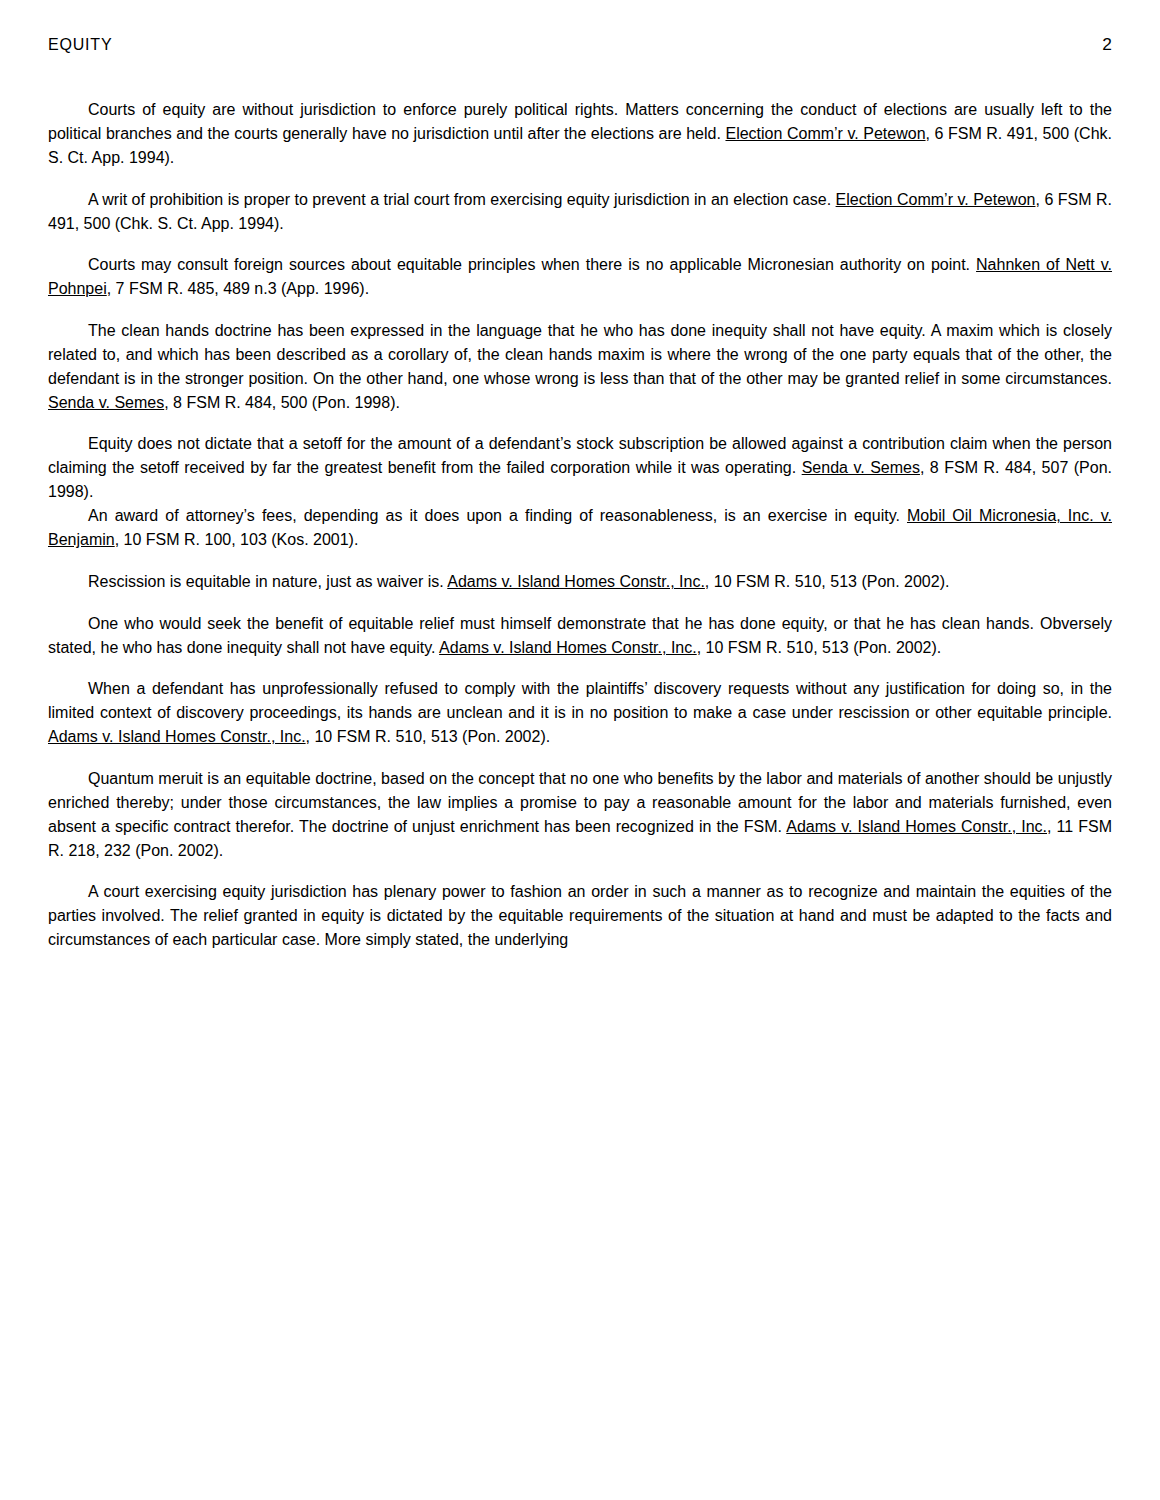EQUITY 2
Courts of equity are without jurisdiction to enforce purely political rights. Matters concerning the conduct of elections are usually left to the political branches and the courts generally have no jurisdiction until after the elections are held. Election Comm’r v. Petewon, 6 FSM R. 491, 500 (Chk. S. Ct. App. 1994).
A writ of prohibition is proper to prevent a trial court from exercising equity jurisdiction in an election case. Election Comm’r v. Petewon, 6 FSM R. 491, 500 (Chk. S. Ct. App. 1994).
Courts may consult foreign sources about equitable principles when there is no applicable Micronesian authority on point. Nahnken of Nett v. Pohnpei, 7 FSM R. 485, 489 n.3 (App. 1996).
The clean hands doctrine has been expressed in the language that he who has done inequity shall not have equity. A maxim which is closely related to, and which has been described as a corollary of, the clean hands maxim is where the wrong of the one party equals that of the other, the defendant is in the stronger position. On the other hand, one whose wrong is less than that of the other may be granted relief in some circumstances. Senda v. Semes, 8 FSM R. 484, 500 (Pon. 1998).
Equity does not dictate that a setoff for the amount of a defendant’s stock subscription be allowed against a contribution claim when the person claiming the setoff received by far the greatest benefit from the failed corporation while it was operating. Senda v. Semes, 8 FSM R. 484, 507 (Pon. 1998).
An award of attorney’s fees, depending as it does upon a finding of reasonableness, is an exercise in equity. Mobil Oil Micronesia, Inc. v. Benjamin, 10 FSM R. 100, 103 (Kos. 2001).
Rescission is equitable in nature, just as waiver is. Adams v. Island Homes Constr., Inc., 10 FSM R. 510, 513 (Pon. 2002).
One who would seek the benefit of equitable relief must himself demonstrate that he has done equity, or that he has clean hands. Obversely stated, he who has done inequity shall not have equity. Adams v. Island Homes Constr., Inc., 10 FSM R. 510, 513 (Pon. 2002).
When a defendant has unprofessionally refused to comply with the plaintiffs’ discovery requests without any justification for doing so, in the limited context of discovery proceedings, its hands are unclean and it is in no position to make a case under rescission or other equitable principle. Adams v. Island Homes Constr., Inc., 10 FSM R. 510, 513 (Pon. 2002).
Quantum meruit is an equitable doctrine, based on the concept that no one who benefits by the labor and materials of another should be unjustly enriched thereby; under those circumstances, the law implies a promise to pay a reasonable amount for the labor and materials furnished, even absent a specific contract therefor. The doctrine of unjust enrichment has been recognized in the FSM. Adams v. Island Homes Constr., Inc., 11 FSM R. 218, 232 (Pon. 2002).
A court exercising equity jurisdiction has plenary power to fashion an order in such a manner as to recognize and maintain the equities of the parties involved. The relief granted in equity is dictated by the equitable requirements of the situation at hand and must be adapted to the facts and circumstances of each particular case. More simply stated, the underlying